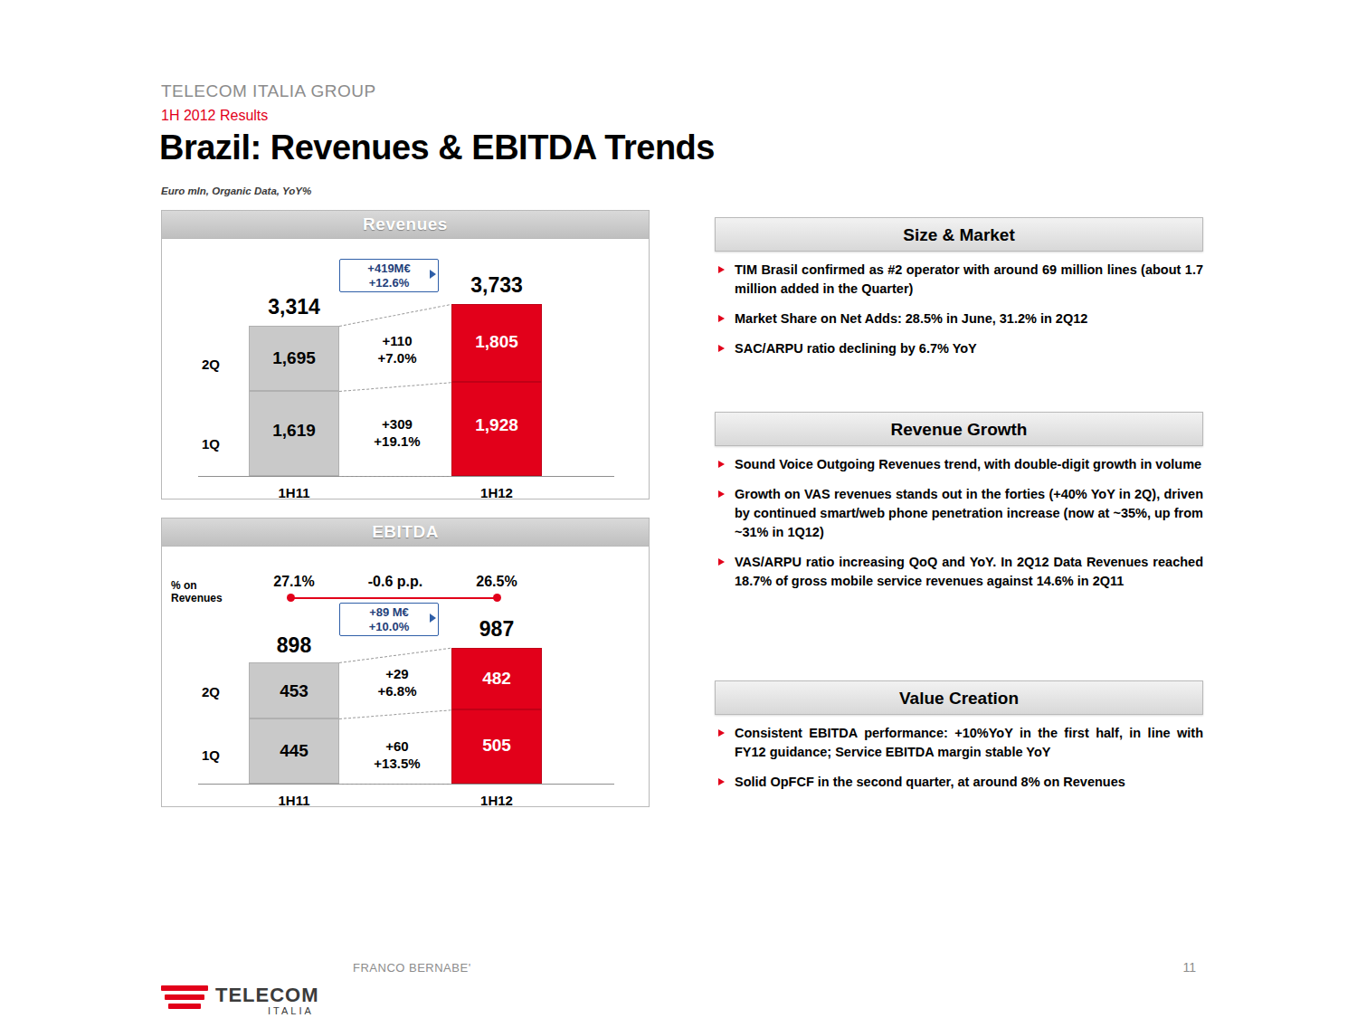TELECOM ITALIA GROUP
1H 2012 Results
Brazil: Revenues & EBITDA Trends
Euro mln, Organic Data, YoY%
Revenues
2Q
1Q
1,695
1,619
3,314
1,805
1,928
3,733
+110
+7.0%
+309
+19.1%
+419M€
+12.6%
1H11
1H12
EBITDA
% on
Revenues
27.1%
26.5%
-0.6 p.p.
2Q
1Q
453
445
898
482
505
987
+29
+6.8%
+60
+13.5%
+89 M€
+10.0%
1H11
1H12
Size & Market
TIM Brasil confirmed as #2 operator with around 69 million lines (about 1.7 million added in the Quarter)
Market Share on Net Adds: 28.5% in June, 31.2% in 2Q12
SAC/ARPU ratio declining by 6.7% YoY
Revenue Growth
Sound Voice Outgoing Revenues trend, with double-digit growth in volume
Growth on VAS revenues stands out in the forties (+40% YoY in 2Q), driven by continued smart/web phone penetration increase (now at ~35%, up from ~31% in 1Q12)
VAS/ARPU ratio increasing QoQ and YoY. In 2Q12 Data Revenues reached 18.7% of gross mobile service revenues against 14.6% in 2Q11
Value Creation
Consistent EBITDA performance: +10%YoY in the first half, in line with FY12 guidance; Service EBITDA margin stable YoY
Solid OpFCF in the second quarter, at around 8% on Revenues
TELECOM
ITALIA
FRANCO BERNABE'
11